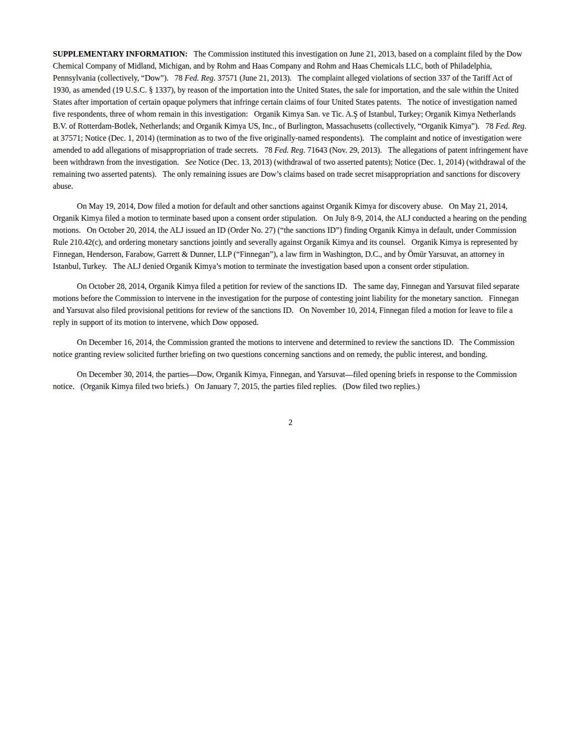SUPPLEMENTARY INFORMATION: The Commission instituted this investigation on June 21, 2013, based on a complaint filed by the Dow Chemical Company of Midland, Michigan, and by Rohm and Haas Company and Rohm and Haas Chemicals LLC, both of Philadelphia, Pennsylvania (collectively, “Dow”). 78 Fed. Reg. 37571 (June 21, 2013). The complaint alleged violations of section 337 of the Tariff Act of 1930, as amended (19 U.S.C. § 1337), by reason of the importation into the United States, the sale for importation, and the sale within the United States after importation of certain opaque polymers that infringe certain claims of four United States patents. The notice of investigation named five respondents, three of whom remain in this investigation: Organik Kimya San. ve Tic. A.Ş of Istanbul, Turkey; Organik Kimya Netherlands B.V. of Rotterdam-Botlek, Netherlands; and Organik Kimya US, Inc., of Burlington, Massachusetts (collectively, “Organik Kimya”). 78 Fed. Reg. at 37571; Notice (Dec. 1, 2014) (termination as to two of the five originally-named respondents). The complaint and notice of investigation were amended to add allegations of misappropriation of trade secrets. 78 Fed. Reg. 71643 (Nov. 29, 2013). The allegations of patent infringement have been withdrawn from the investigation. See Notice (Dec. 13, 2013) (withdrawal of two asserted patents); Notice (Dec. 1, 2014) (withdrawal of the remaining two asserted patents). The only remaining issues are Dow’s claims based on trade secret misappropriation and sanctions for discovery abuse.
On May 19, 2014, Dow filed a motion for default and other sanctions against Organik Kimya for discovery abuse. On May 21, 2014, Organik Kimya filed a motion to terminate based upon a consent order stipulation. On July 8-9, 2014, the ALJ conducted a hearing on the pending motions. On October 20, 2014, the ALJ issued an ID (Order No. 27) (“the sanctions ID”) finding Organik Kimya in default, under Commission Rule 210.42(c), and ordering monetary sanctions jointly and severally against Organik Kimya and its counsel. Organik Kimya is represented by Finnegan, Henderson, Farabow, Garrett & Dunner, LLP (“Finnegan”), a law firm in Washington, D.C., and by Ömür Yarsuvat, an attorney in Istanbul, Turkey. The ALJ denied Organik Kimya’s motion to terminate the investigation based upon a consent order stipulation.
On October 28, 2014, Organik Kimya filed a petition for review of the sanctions ID. The same day, Finnegan and Yarsuvat filed separate motions before the Commission to intervene in the investigation for the purpose of contesting joint liability for the monetary sanction. Finnegan and Yarsuvat also filed provisional petitions for review of the sanctions ID. On November 10, 2014, Finnegan filed a motion for leave to file a reply in support of its motion to intervene, which Dow opposed.
On December 16, 2014, the Commission granted the motions to intervene and determined to review the sanctions ID. The Commission notice granting review solicited further briefing on two questions concerning sanctions and on remedy, the public interest, and bonding.
On December 30, 2014, the parties—Dow, Organik Kimya, Finnegan, and Yarsuvat—filed opening briefs in response to the Commission notice. (Organik Kimya filed two briefs.) On January 7, 2015, the parties filed replies. (Dow filed two replies.)
2